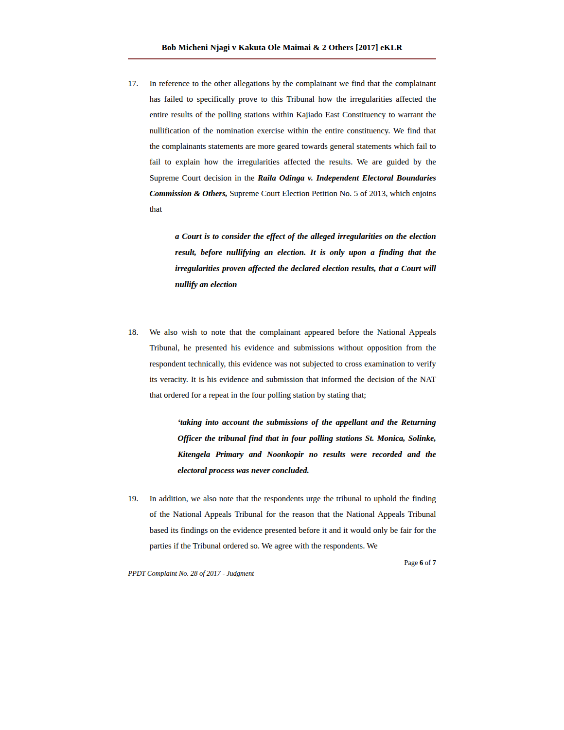Bob Micheni Njagi v Kakuta Ole Maimai & 2 Others [2017] eKLR
In reference to the other allegations by the complainant we find that the complainant has failed to specifically prove to this Tribunal how the irregularities affected the entire results of the polling stations within Kajiado East Constituency to warrant the nullification of the nomination exercise within the entire constituency. We find that the complainants statements are more geared towards general statements which fail to fail to explain how the irregularities affected the results. We are guided by the Supreme Court decision in the Raila Odinga v. Independent Electoral Boundaries Commission & Others, Supreme Court Election Petition No. 5 of 2013, which enjoins that
a Court is to consider the effect of the alleged irregularities on the election result, before nullifying an election. It is only upon a finding that the irregularities proven affected the declared election results, that a Court will nullify an election
We also wish to note that the complainant appeared before the National Appeals Tribunal, he presented his evidence and submissions without opposition from the respondent technically, this evidence was not subjected to cross examination to verify its veracity. It is his evidence and submission that informed the decision of the NAT that ordered for a repeat in the four polling station by stating that;
‘taking into account the submissions of the appellant and the Returning Officer the tribunal find that in four polling stations St. Monica, Solinke, Kitengela Primary and Noonkopir no results were recorded and the electoral process was never concluded.
In addition, we also note that the respondents urge the tribunal to uphold the finding of the National Appeals Tribunal for the reason that the National Appeals Tribunal based its findings on the evidence presented before it and it would only be fair for the parties if the Tribunal ordered so. We agree with the respondents. We
Page 6 of 7
PPDT Complaint No. 28 of 2017 - Judgment